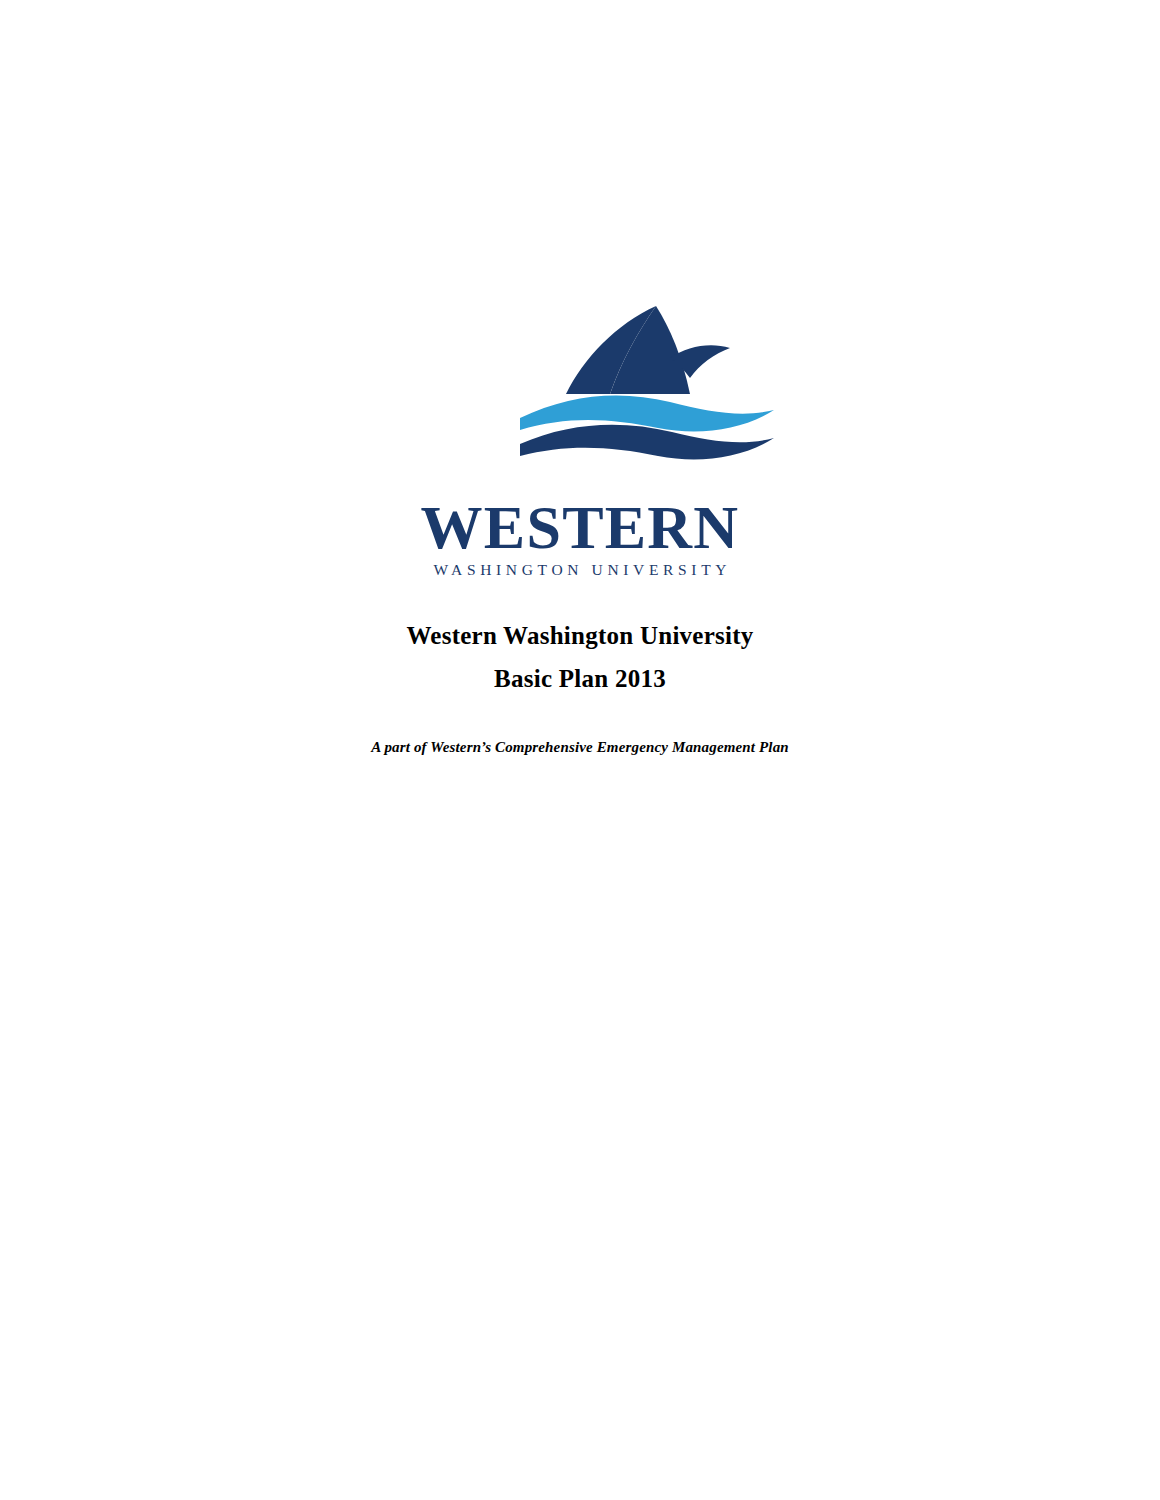WESTERN
WASHINGTON UNIVERSITY
Western Washington UniversityBasic Plan 2013
A part of Western’s Comprehensive Emergency Management Plan